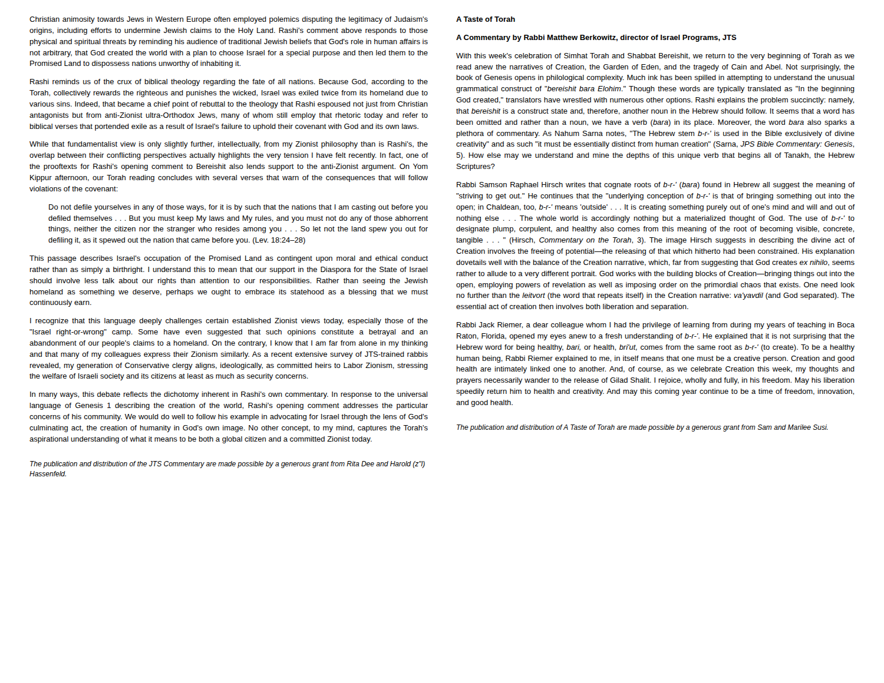Christian animosity towards Jews in Western Europe often employed polemics disputing the legitimacy of Judaism's origins, including efforts to undermine Jewish claims to the Holy Land. Rashi's comment above responds to those physical and spiritual threats by reminding his audience of traditional Jewish beliefs that God's role in human affairs is not arbitrary, that God created the world with a plan to choose Israel for a special purpose and then led them to the Promised Land to dispossess nations unworthy of inhabiting it.
Rashi reminds us of the crux of biblical theology regarding the fate of all nations. Because God, according to the Torah, collectively rewards the righteous and punishes the wicked, Israel was exiled twice from its homeland due to various sins. Indeed, that became a chief point of rebuttal to the theology that Rashi espoused not just from Christian antagonists but from anti-Zionist ultra-Orthodox Jews, many of whom still employ that rhetoric today and refer to biblical verses that portended exile as a result of Israel's failure to uphold their covenant with God and its own laws.
While that fundamentalist view is only slightly further, intellectually, from my Zionist philosophy than is Rashi's, the overlap between their conflicting perspectives actually highlights the very tension I have felt recently. In fact, one of the prooftexts for Rashi's opening comment to Bereishit also lends support to the anti-Zionist argument. On Yom Kippur afternoon, our Torah reading concludes with several verses that warn of the consequences that will follow violations of the covenant:
Do not defile yourselves in any of those ways, for it is by such that the nations that I am casting out before you defiled themselves . . . But you must keep My laws and My rules, and you must not do any of those abhorrent things, neither the citizen nor the stranger who resides among you . . . So let not the land spew you out for defiling it, as it spewed out the nation that came before you. (Lev. 18:24–28)
This passage describes Israel's occupation of the Promised Land as contingent upon moral and ethical conduct rather than as simply a birthright. I understand this to mean that our support in the Diaspora for the State of Israel should involve less talk about our rights than attention to our responsibilities. Rather than seeing the Jewish homeland as something we deserve, perhaps we ought to embrace its statehood as a blessing that we must continuously earn.
I recognize that this language deeply challenges certain established Zionist views today, especially those of the "Israel right-or-wrong" camp. Some have even suggested that such opinions constitute a betrayal and an abandonment of our people's claims to a homeland. On the contrary, I know that I am far from alone in my thinking and that many of my colleagues express their Zionism similarly. As a recent extensive survey of JTS-trained rabbis revealed, my generation of Conservative clergy aligns, ideologically, as committed heirs to Labor Zionism, stressing the welfare of Israeli society and its citizens at least as much as security concerns.
In many ways, this debate reflects the dichotomy inherent in Rashi's own commentary. In response to the universal language of Genesis 1 describing the creation of the world, Rashi's opening comment addresses the particular concerns of his community. We would do well to follow his example in advocating for Israel through the lens of God's culminating act, the creation of humanity in God's own image. No other concept, to my mind, captures the Torah's aspirational understanding of what it means to be both a global citizen and a committed Zionist today.
The publication and distribution of the JTS Commentary are made possible by a generous grant from Rita Dee and Harold (z"l) Hassenfeld.
A Taste of Torah
A Commentary by Rabbi Matthew Berkowitz, director of Israel Programs, JTS
With this week's celebration of Simhat Torah and Shabbat Bereishit, we return to the very beginning of Torah as we read anew the narratives of Creation, the Garden of Eden, and the tragedy of Cain and Abel. Not surprisingly, the book of Genesis opens in philological complexity. Much ink has been spilled in attempting to understand the unusual grammatical construct of "bereishit bara Elohim." Though these words are typically translated as "In the beginning God created," translators have wrestled with numerous other options. Rashi explains the problem succinctly: namely, that bereishit is a construct state and, therefore, another noun in the Hebrew should follow. It seems that a word has been omitted and rather than a noun, we have a verb (bara) in its place. Moreover, the word bara also sparks a plethora of commentary. As Nahum Sarna notes, "The Hebrew stem b-r-' is used in the Bible exclusively of divine creativity" and as such "it must be essentially distinct from human creation" (Sarna, JPS Bible Commentary: Genesis, 5). How else may we understand and mine the depths of this unique verb that begins all of Tanakh, the Hebrew Scriptures?
Rabbi Samson Raphael Hirsch writes that cognate roots of b-r-' (bara) found in Hebrew all suggest the meaning of "striving to get out." He continues that the "underlying conception of b-r-' is that of bringing something out into the open; in Chaldean, too, b-r-' means 'outside' . . . It is creating something purely out of one's mind and will and out of nothing else . . . The whole world is accordingly nothing but a materialized thought of God. The use of b-r-' to designate plump, corpulent, and healthy also comes from this meaning of the root of becoming visible, concrete, tangible . . . " (Hirsch, Commentary on the Torah, 3). The image Hirsch suggests in describing the divine act of Creation involves the freeing of potential—the releasing of that which hitherto had been constrained. His explanation dovetails well with the balance of the Creation narrative, which, far from suggesting that God creates ex nihilo, seems rather to allude to a very different portrait. God works with the building blocks of Creation—bringing things out into the open, employing powers of revelation as well as imposing order on the primordial chaos that exists. One need look no further than the leitvort (the word that repeats itself) in the Creation narrative: va'yavdil (and God separated). The essential act of creation then involves both liberation and separation.
Rabbi Jack Riemer, a dear colleague whom I had the privilege of learning from during my years of teaching in Boca Raton, Florida, opened my eyes anew to a fresh understanding of b-r-'. He explained that it is not surprising that the Hebrew word for being healthy, bari, or health, bri'ut, comes from the same root as b-r-' (to create). To be a healthy human being, Rabbi Riemer explained to me, in itself means that one must be a creative person. Creation and good health are intimately linked one to another. And, of course, as we celebrate Creation this week, my thoughts and prayers necessarily wander to the release of Gilad Shalit. I rejoice, wholly and fully, in his freedom. May his liberation speedily return him to health and creativity. And may this coming year continue to be a time of freedom, innovation, and good health.
The publication and distribution of A Taste of Torah are made possible by a generous grant from Sam and Marilee Susi.